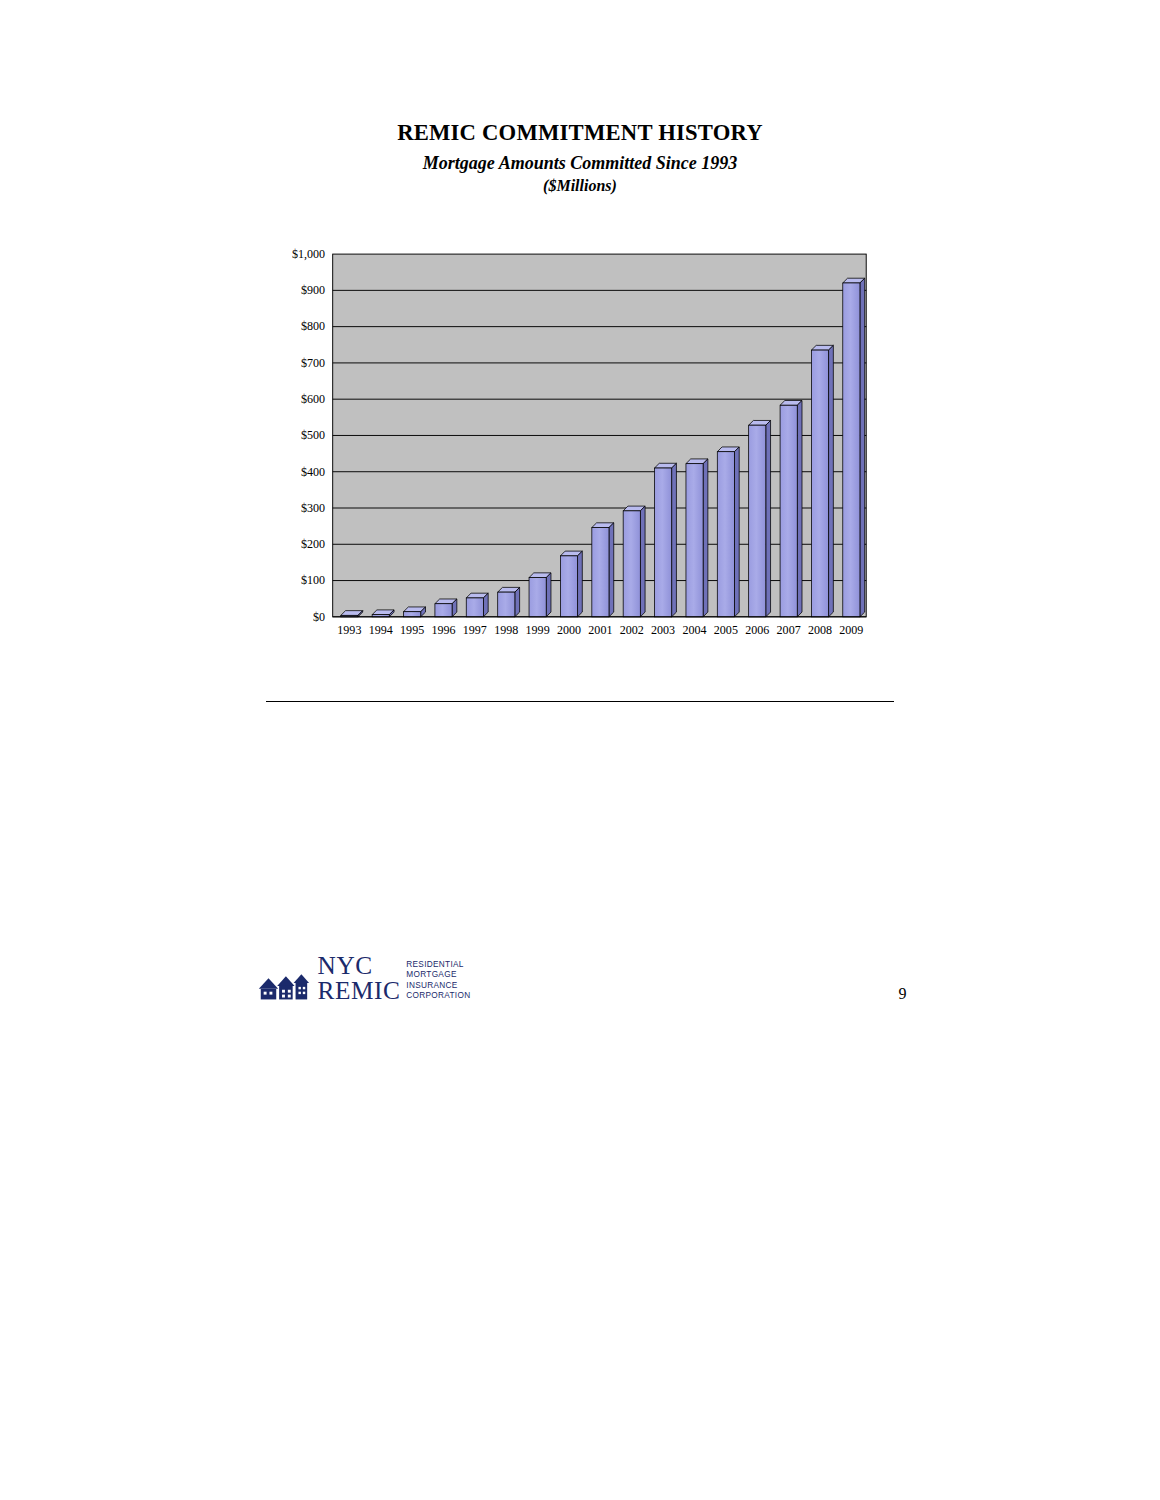REMIC COMMITMENT HISTORY
Mortgage Amounts Committed Since 1993
($Millions)
$1,000 $900 $800 $700 $600 $500 $400 $300 $200 $100 $0 1993 1994 1995 1996 1997 1998 1999 2000 2001 2002 2003 2004 2005 2006 2007 2008 2009
NYC
REMIC
RESIDENTIAL
MORTGAGE
INSURANCE
CORPORATION
9